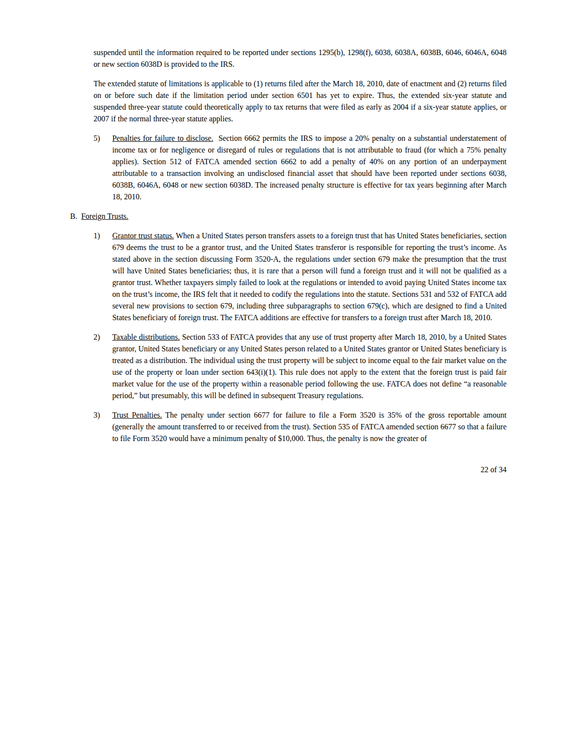suspended until the information required to be reported under sections 1295(b), 1298(f), 6038, 6038A, 6038B, 6046, 6046A, 6048 or new section 6038D is provided to the IRS.
The extended statute of limitations is applicable to (1) returns filed after the March 18, 2010, date of enactment and (2) returns filed on or before such date if the limitation period under section 6501 has yet to expire. Thus, the extended six-year statute and suspended three-year statute could theoretically apply to tax returns that were filed as early as 2004 if a six-year statute applies, or 2007 if the normal three-year statute applies.
5) Penalties for failure to disclose. Section 6662 permits the IRS to impose a 20% penalty on a substantial understatement of income tax or for negligence or disregard of rules or regulations that is not attributable to fraud (for which a 75% penalty applies). Section 512 of FATCA amended section 6662 to add a penalty of 40% on any portion of an underpayment attributable to a transaction involving an undisclosed financial asset that should have been reported under sections 6038, 6038B, 6046A, 6048 or new section 6038D. The increased penalty structure is effective for tax years beginning after March 18, 2010.
B. Foreign Trusts.
1) Grantor trust status. When a United States person transfers assets to a foreign trust that has United States beneficiaries, section 679 deems the trust to be a grantor trust, and the United States transferor is responsible for reporting the trust’s income. As stated above in the section discussing Form 3520-A, the regulations under section 679 make the presumption that the trust will have United States beneficiaries; thus, it is rare that a person will fund a foreign trust and it will not be qualified as a grantor trust. Whether taxpayers simply failed to look at the regulations or intended to avoid paying United States income tax on the trust’s income, the IRS felt that it needed to codify the regulations into the statute. Sections 531 and 532 of FATCA add several new provisions to section 679, including three subparagraphs to section 679(c), which are designed to find a United States beneficiary of foreign trust. The FATCA additions are effective for transfers to a foreign trust after March 18, 2010.
2) Taxable distributions. Section 533 of FATCA provides that any use of trust property after March 18, 2010, by a United States grantor, United States beneficiary or any United States person related to a United States grantor or United States beneficiary is treated as a distribution. The individual using the trust property will be subject to income equal to the fair market value on the use of the property or loan under section 643(i)(1). This rule does not apply to the extent that the foreign trust is paid fair market value for the use of the property within a reasonable period following the use. FATCA does not define “a reasonable period,” but presumably, this will be defined in subsequent Treasury regulations.
3) Trust Penalties. The penalty under section 6677 for failure to file a Form 3520 is 35% of the gross reportable amount (generally the amount transferred to or received from the trust). Section 535 of FATCA amended section 6677 so that a failure to file Form 3520 would have a minimum penalty of $10,000. Thus, the penalty is now the greater of
22 of 34